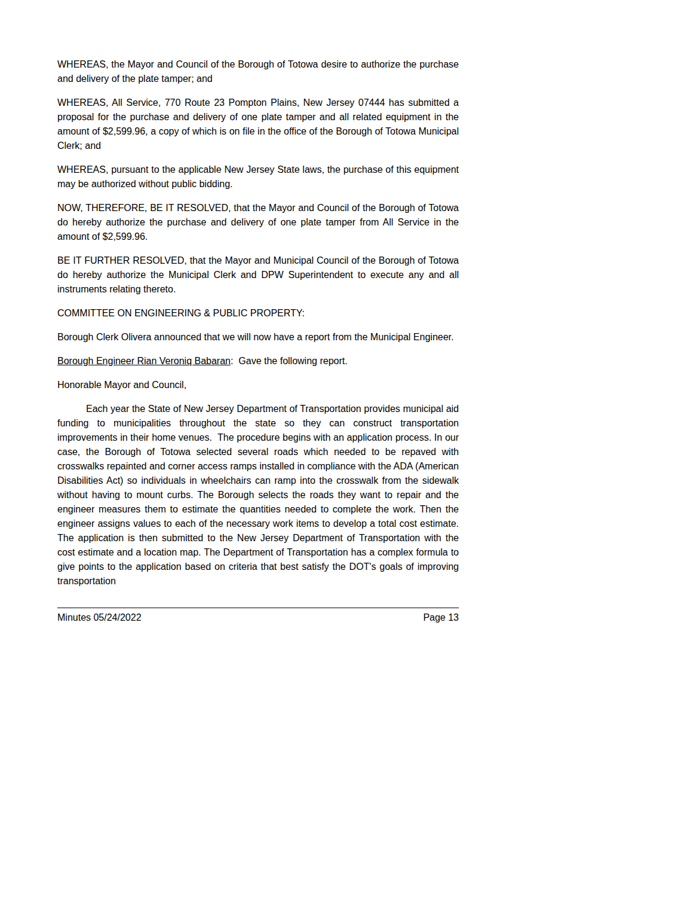WHEREAS, the Mayor and Council of the Borough of Totowa desire to authorize the purchase and delivery of the plate tamper; and
WHEREAS, All Service, 770 Route 23 Pompton Plains, New Jersey 07444 has submitted a proposal for the purchase and delivery of one plate tamper and all related equipment in the amount of $2,599.96, a copy of which is on file in the office of the Borough of Totowa Municipal Clerk; and
WHEREAS, pursuant to the applicable New Jersey State laws, the purchase of this equipment may be authorized without public bidding.
NOW, THEREFORE, BE IT RESOLVED, that the Mayor and Council of the Borough of Totowa do hereby authorize the purchase and delivery of one plate tamper from All Service in the amount of $2,599.96.
BE IT FURTHER RESOLVED, that the Mayor and Municipal Council of the Borough of Totowa do hereby authorize the Municipal Clerk and DPW Superintendent to execute any and all instruments relating thereto.
COMMITTEE ON ENGINEERING & PUBLIC PROPERTY:
Borough Clerk Olivera announced that we will now have a report from the Municipal Engineer.
Borough Engineer Rian Veroniq Babaran: Gave the following report.
Honorable Mayor and Council,
Each year the State of New Jersey Department of Transportation provides municipal aid funding to municipalities throughout the state so they can construct transportation improvements in their home venues. The procedure begins with an application process. In our case, the Borough of Totowa selected several roads which needed to be repaved with crosswalks repainted and corner access ramps installed in compliance with the ADA (American Disabilities Act) so individuals in wheelchairs can ramp into the crosswalk from the sidewalk without having to mount curbs. The Borough selects the roads they want to repair and the engineer measures them to estimate the quantities needed to complete the work. Then the engineer assigns values to each of the necessary work items to develop a total cost estimate. The application is then submitted to the New Jersey Department of Transportation with the cost estimate and a location map. The Department of Transportation has a complex formula to give points to the application based on criteria that best satisfy the DOT's goals of improving transportation
Minutes 05/24/2022 Page 13